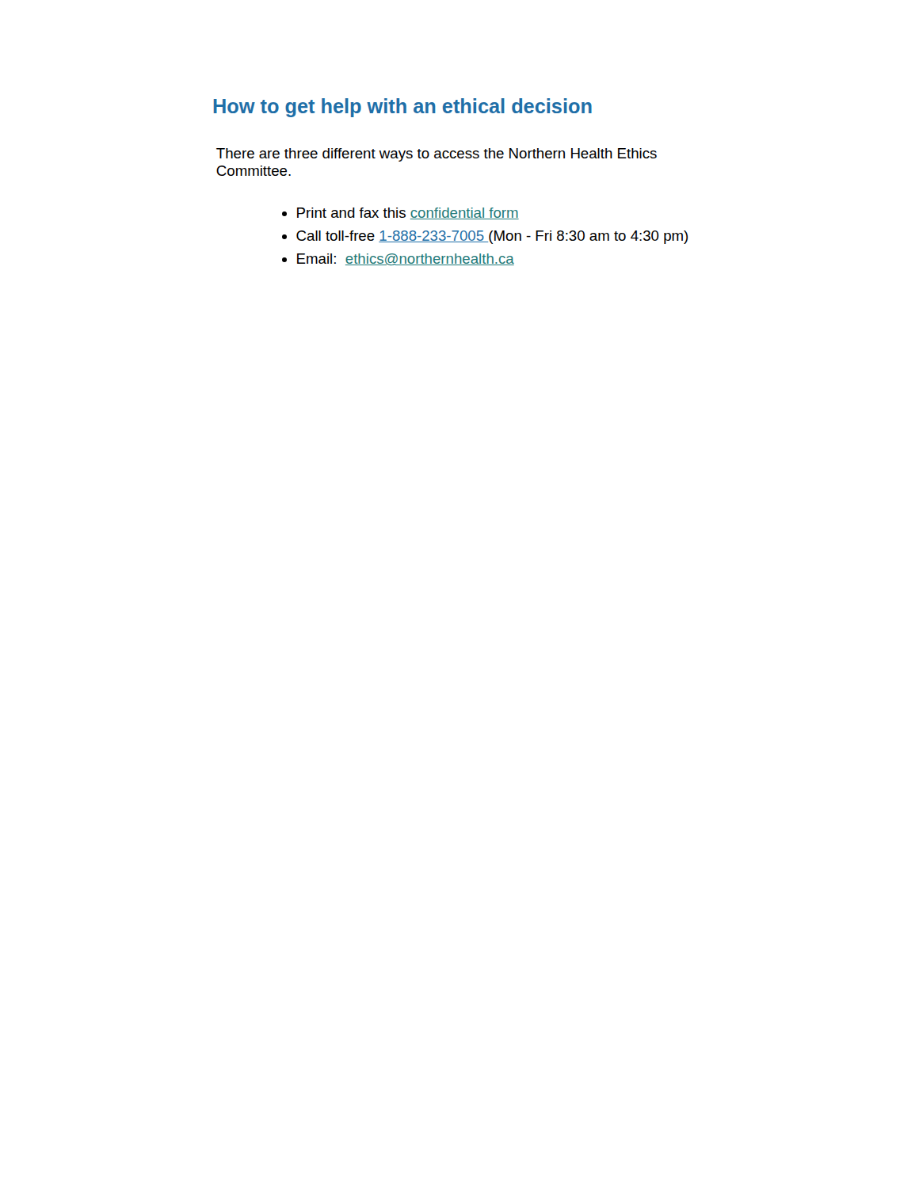How to get help with an ethical decision
There are three different ways to access the Northern Health Ethics Committee.
Print and fax this confidential form
Call toll-free 1-888-233-7005 (Mon - Fri 8:30 am to 4:30 pm)
Email: ethics@northernhealth.ca